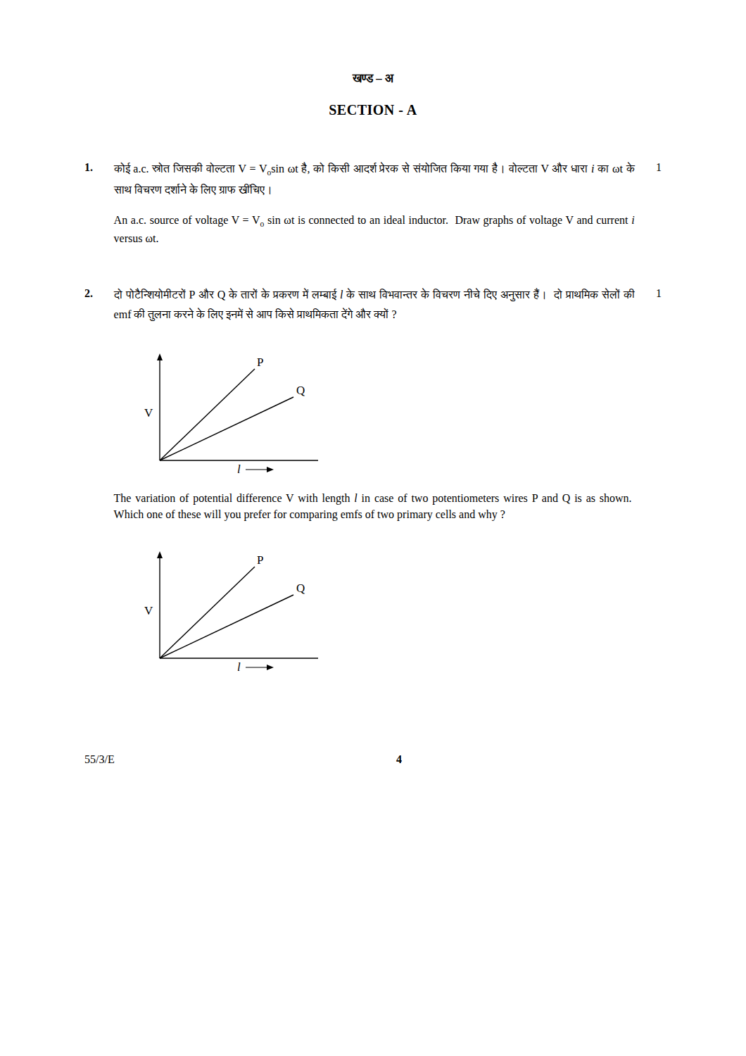खण्ड – अ
SECTION - A
1.
कोई a.c. स्रोत जिसकी वोल्टता V = Vosin ωt है, को किसी आदर्श प्रेरक से संयोजित किया गया है। वोल्टता V और धारा i का ωt के साथ विचरण दर्शाने के लिए ग्राफ खींचिए।
An a.c. source of voltage V = Vo sin ωt is connected to an ideal inductor. Draw graphs of voltage V and current i versus ωt.
1
2.
दो पोटैन्शियोमीटरों P और Q के तारों के प्रकरण में लम्बाई l के साथ विभवान्तर के विचरण नीचे दिए अनुसार हैं। दो प्राथमिक सेलों की emf की तुलना करने के लिए इनमें से आप किसे प्राथमिकता देंगे और क्यों ?
P Q V l
The variation of potential difference V with length l in case of two potentiometers wires P and Q is as shown. Which one of these will you prefer for comparing emfs of two primary cells and why ?
P Q V l
1
55/3/E
4